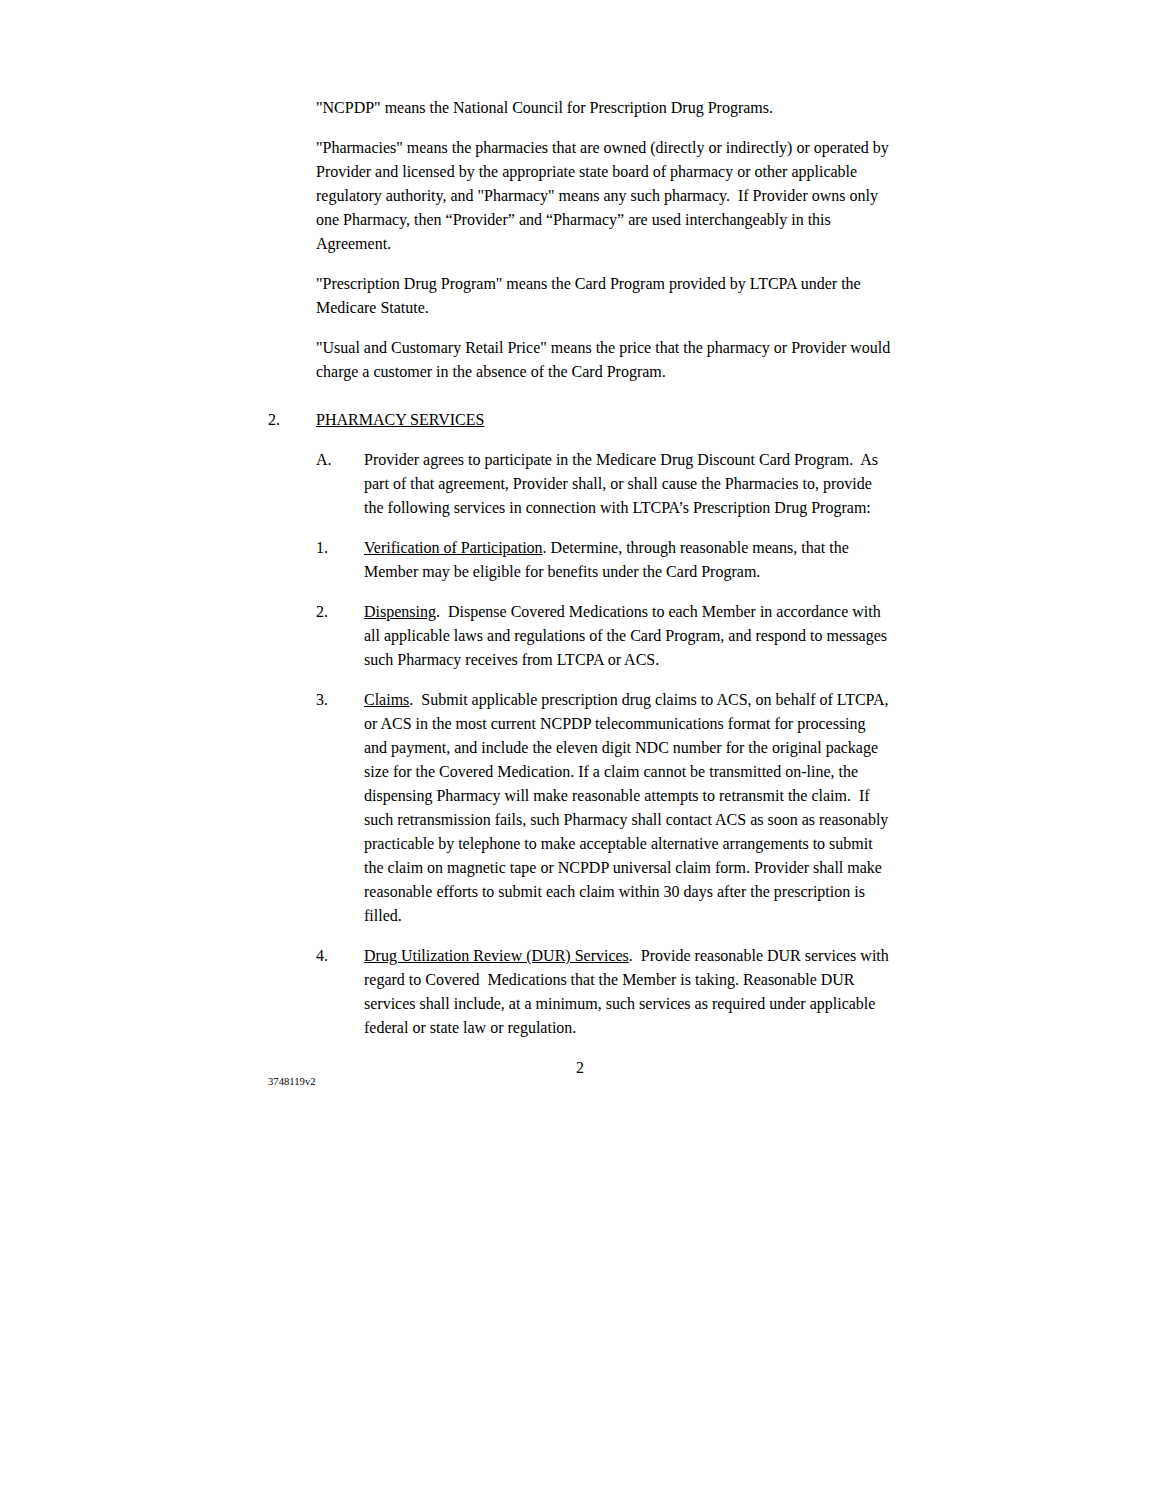"NCPDP" means the National Council for Prescription Drug Programs.
"Pharmacies" means the pharmacies that are owned (directly or indirectly) or operated by Provider and licensed by the appropriate state board of pharmacy or other applicable regulatory authority, and "Pharmacy" means any such pharmacy. If Provider owns only one Pharmacy, then “Provider” and “Pharmacy” are used interchangeably in this Agreement.
"Prescription Drug Program" means the Card Program provided by LTCPA under the Medicare Statute.
"Usual and Customary Retail Price" means the price that the pharmacy or Provider would charge a customer in the absence of the Card Program.
2. PHARMACY SERVICES
A. Provider agrees to participate in the Medicare Drug Discount Card Program. As part of that agreement, Provider shall, or shall cause the Pharmacies to, provide the following services in connection with LTCPA’s Prescription Drug Program:
1. Verification of Participation. Determine, through reasonable means, that the Member may be eligible for benefits under the Card Program.
2. Dispensing. Dispense Covered Medications to each Member in accordance with all applicable laws and regulations of the Card Program, and respond to messages such Pharmacy receives from LTCPA or ACS.
3. Claims. Submit applicable prescription drug claims to ACS, on behalf of LTCPA, or ACS in the most current NCPDP telecommunications format for processing and payment, and include the eleven digit NDC number for the original package size for the Covered Medication. If a claim cannot be transmitted on-line, the dispensing Pharmacy will make reasonable attempts to retransmit the claim. If such retransmission fails, such Pharmacy shall contact ACS as soon as reasonably practicable by telephone to make acceptable alternative arrangements to submit the claim on magnetic tape or NCPDP universal claim form. Provider shall make reasonable efforts to submit each claim within 30 days after the prescription is filled.
4. Drug Utilization Review (DUR) Services. Provide reasonable DUR services with regard to Covered Medications that the Member is taking. Reasonable DUR services shall include, at a minimum, such services as required under applicable federal or state law or regulation.
2
3748119v2